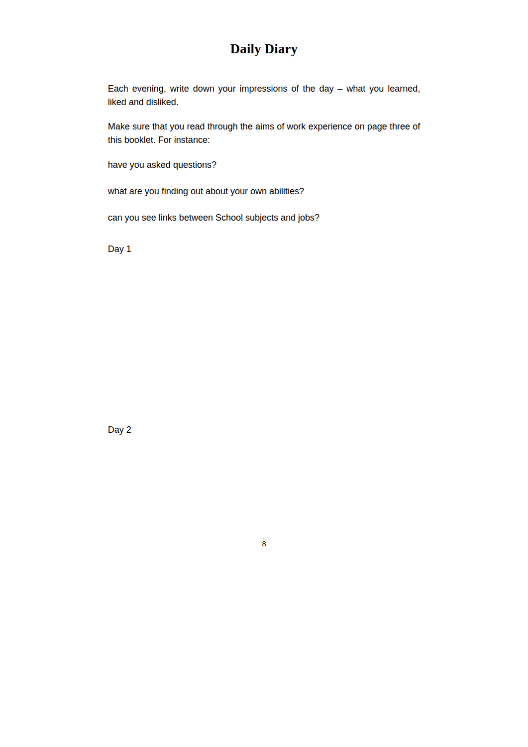Daily Diary
Each evening, write down your impressions of the day – what you learned, liked and disliked.
Make sure that you read through the aims of work experience on page three of this booklet. For instance:
have you asked questions?
what are you finding out about your own abilities?
can you see links between School subjects and jobs?
Day 1
Day 2
8